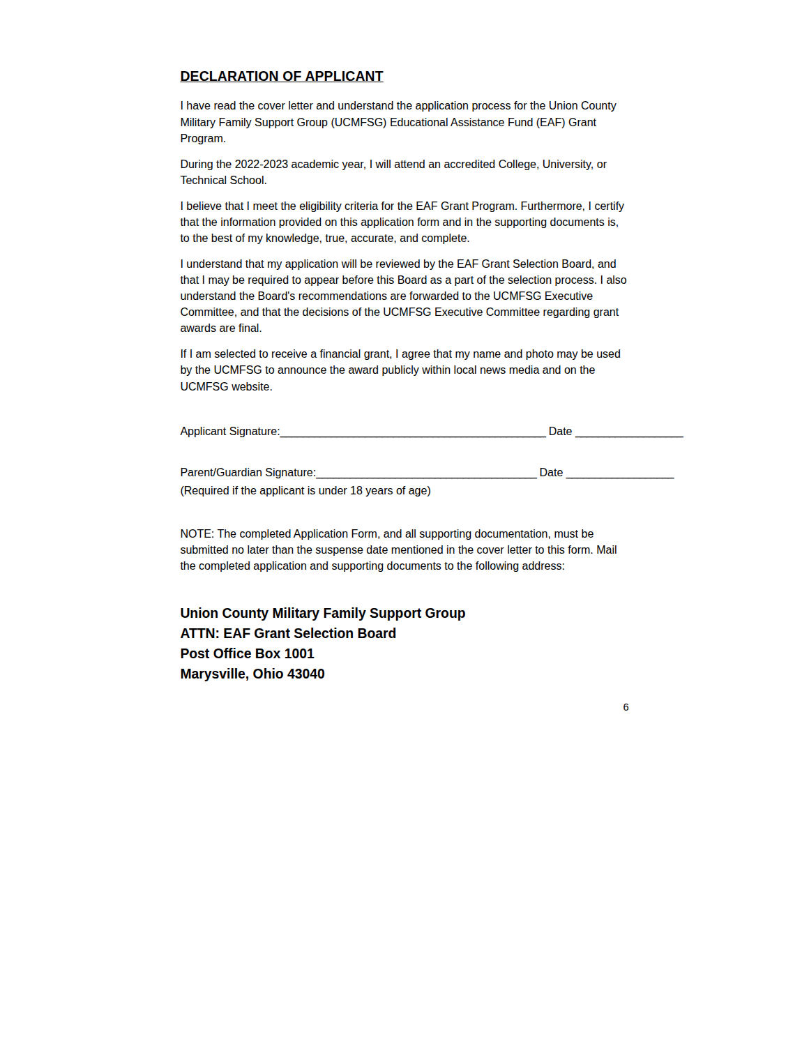DECLARATION OF APPLICANT
I have read the cover letter and understand the application process for the Union County Military Family Support Group (UCMFSG) Educational Assistance Fund (EAF) Grant Program.
During the 2022-2023 academic year, I will attend an accredited College, University, or Technical School.
I believe that I meet the eligibility criteria for the EAF Grant Program. Furthermore, I certify that the information provided on this application form and in the supporting documents is, to the best of my knowledge, true, accurate, and complete.
I understand that my application will be reviewed by the EAF Grant Selection Board, and that I may be required to appear before this Board as a part of the selection process. I also understand the Board's recommendations are forwarded to the UCMFSG Executive Committee, and that the decisions of the UCMFSG Executive Committee regarding grant awards are final.
If I am selected to receive a financial grant, I agree that my name and photo may be used by the UCMFSG to announce the award publicly within local news media and on the UCMFSG website.
Applicant Signature:_______________________________________________ Date ___________________
Parent/Guardian Signature:_______________________________________ Date ___________________
(Required if the applicant is under 18 years of age)
NOTE: The completed Application Form, and all supporting documentation, must be submitted no later than the suspense date mentioned in the cover letter to this form. Mail the completed application and supporting documents to the following address:
Union County Military Family Support Group
ATTN: EAF Grant Selection Board
Post Office Box 1001
Marysville, Ohio 43040
6